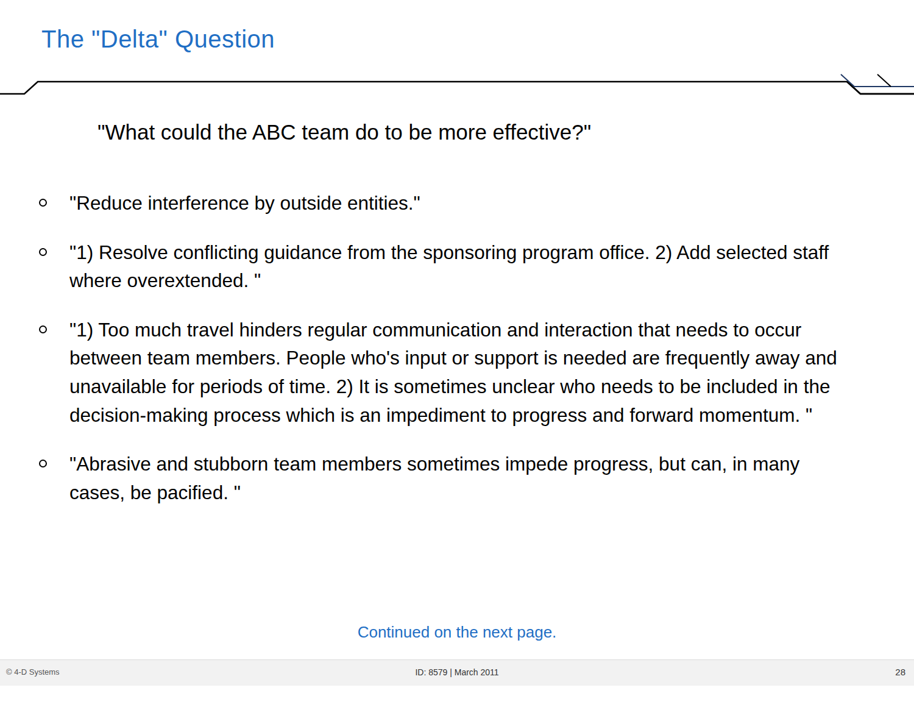The "Delta" Question
"What could the ABC team do to be more effective?"
"Reduce interference by outside entities."
"1) Resolve conflicting guidance from the sponsoring program office. 2) Add selected staff where overextended. "
"1) Too much travel hinders regular communication and interaction that needs to occur between team members. People who's input or support is needed are frequently away and unavailable for periods of time. 2) It is sometimes unclear who needs to be included in the decision-making process which is an impediment to progress and forward momentum. "
"Abrasive and stubborn team members sometimes impede progress, but can, in many cases, be pacified. "
Continued on the next page.
© 4-D Systems
ID: 8579 | March 2011
28